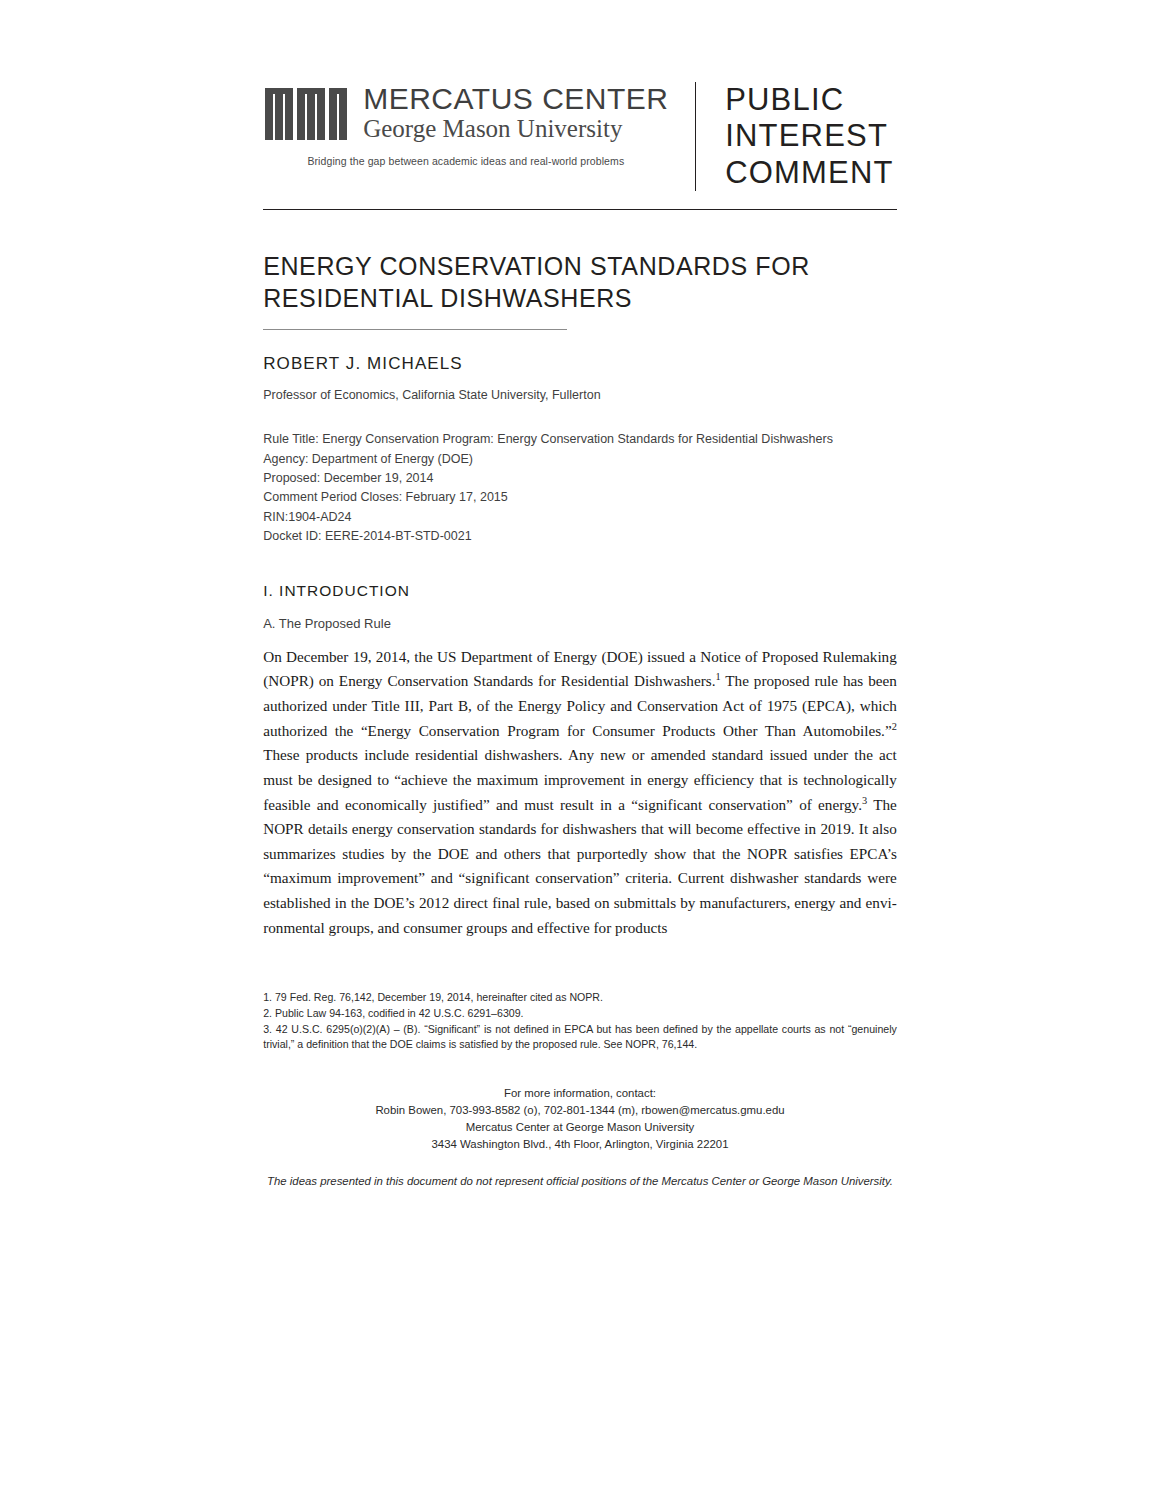MERCATUS CENTER
George Mason University
Bridging the gap between academic ideas and real-world problems
Public
Interest
Comment
Energy Conservation Standards for
Residential Dishwashers
Robert J. Michaels
Professor of Economics, California State University, Fullerton
Rule Title: Energy Conservation Program: Energy Conservation Standards for Residential Dishwashers
Agency: Department of Energy (DOE)
Proposed: December 19, 2014
Comment Period Closes: February 17, 2015
RIN:1904-AD24
Docket ID: EERE-2014-BT-STD-0021
I. Introduction
A. The Proposed Rule
On December 19, 2014, the US Department of Energy (DOE) issued a Notice of Proposed Rulemaking (NOPR) on Energy Conservation Standards for Residential Dishwashers.1 The proposed rule has been authorized under Title III, Part B, of the Energy Policy and Conservation Act of 1975 (EPCA), which authorized the “Energy Conservation Program for Consumer Products Other Than Automobiles.”2 These products include residential dishwashers. Any new or amended standard issued under the act must be designed to “achieve the maximum improvement in energy efficiency that is technologically feasible and economically justified” and must result in a “significant conservation” of energy.3 The NOPR details energy conservation standards for dishwashers that will become effective in 2019. It also summarizes studies by the DOE and others that purportedly show that the NOPR satisfies EPCA’s “maximum improvement” and “significant conservation” criteria. Current dishwasher standards were established in the DOE’s 2012 direct final rule, based on submittals by manufacturers, energy and environmental groups, and consumer groups and effective for products
1. 79 Fed. Reg. 76,142, December 19, 2014, hereinafter cited as NOPR.
2. Public Law 94-163, codified in 42 U.S.C. 6291–6309.
3. 42 U.S.C. 6295(o)(2)(A) – (B). “Significant” is not defined in EPCA but has been defined by the appellate courts as not “genuinely trivial,” a definition that the DOE claims is satisfied by the proposed rule. See NOPR, 76,144.
For more information, contact:
Robin Bowen, 703-993-8582 (o), 702-801-1344 (m), rbowen@mercatus.gmu.edu
Mercatus Center at George Mason University
3434 Washington Blvd., 4th Floor, Arlington, Virginia 22201
The ideas presented in this document do not represent official positions of the Mercatus Center or George Mason University.